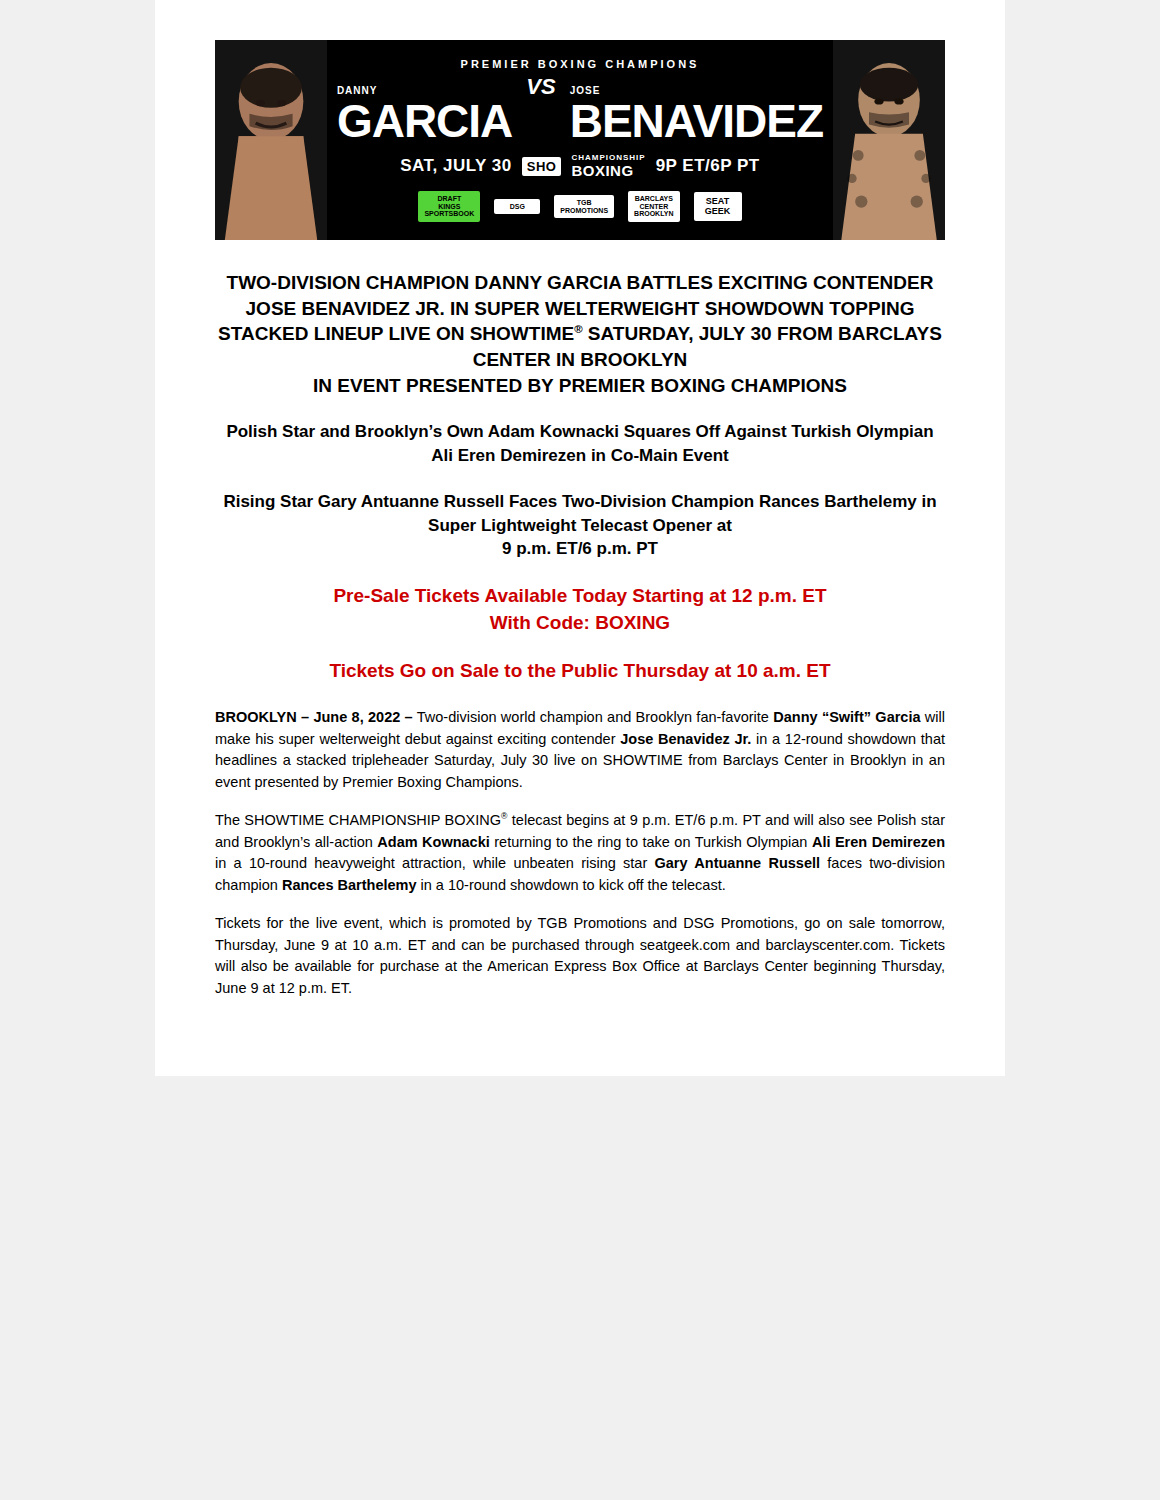PREMIER BOXING CHAMPIONS
DANNY GARCIA
VS
JOSE BENAVIDEZ
SAT, JULY 30 SHO CHAMPIONSHIP BOXING 9P ET/6P PT
DRAFT
KINGS
SPORTSBOOK DSG TGB
PROMOTIONS BARCLAYS
CENTER
BROOKLYN SEAT
GEEK
TWO-DIVISION CHAMPION DANNY GARCIA BATTLES EXCITING CONTENDER JOSE BENAVIDEZ JR. IN SUPER WELTERWEIGHT SHOWDOWN TOPPING STACKED LINEUP LIVE ON SHOWTIME® SATURDAY, JULY 30 FROM BARCLAYS CENTER IN BROOKLYN
IN EVENT PRESENTED BY PREMIER BOXING CHAMPIONS
Polish Star and Brooklyn’s Own Adam Kownacki Squares Off Against Turkish Olympian Ali Eren Demirezen in Co-Main Event
Rising Star Gary Antuanne Russell Faces Two-Division Champion Rances Barthelemy in Super Lightweight Telecast Opener at
9 p.m. ET/6 p.m. PT
Pre-Sale Tickets Available Today Starting at 12 p.m. ET
With Code: BOXING
Tickets Go on Sale to the Public Thursday at 10 a.m. ET
BROOKLYN – June 8, 2022 – Two-division world champion and Brooklyn fan-favorite Danny “Swift” Garcia will make his super welterweight debut against exciting contender Jose Benavidez Jr. in a 12-round showdown that headlines a stacked tripleheader Saturday, July 30 live on SHOWTIME from Barclays Center in Brooklyn in an event presented by Premier Boxing Champions.
The SHOWTIME CHAMPIONSHIP BOXING® telecast begins at 9 p.m. ET/6 p.m. PT and will also see Polish star and Brooklyn’s all-action Adam Kownacki returning to the ring to take on Turkish Olympian Ali Eren Demirezen in a 10-round heavyweight attraction, while unbeaten rising star Gary Antuanne Russell faces two-division champion Rances Barthelemy in a 10-round showdown to kick off the telecast.
Tickets for the live event, which is promoted by TGB Promotions and DSG Promotions, go on sale tomorrow, Thursday, June 9 at 10 a.m. ET and can be purchased through seatgeek.com and barclayscenter.com. Tickets will also be available for purchase at the American Express Box Office at Barclays Center beginning Thursday, June 9 at 12 p.m. ET.